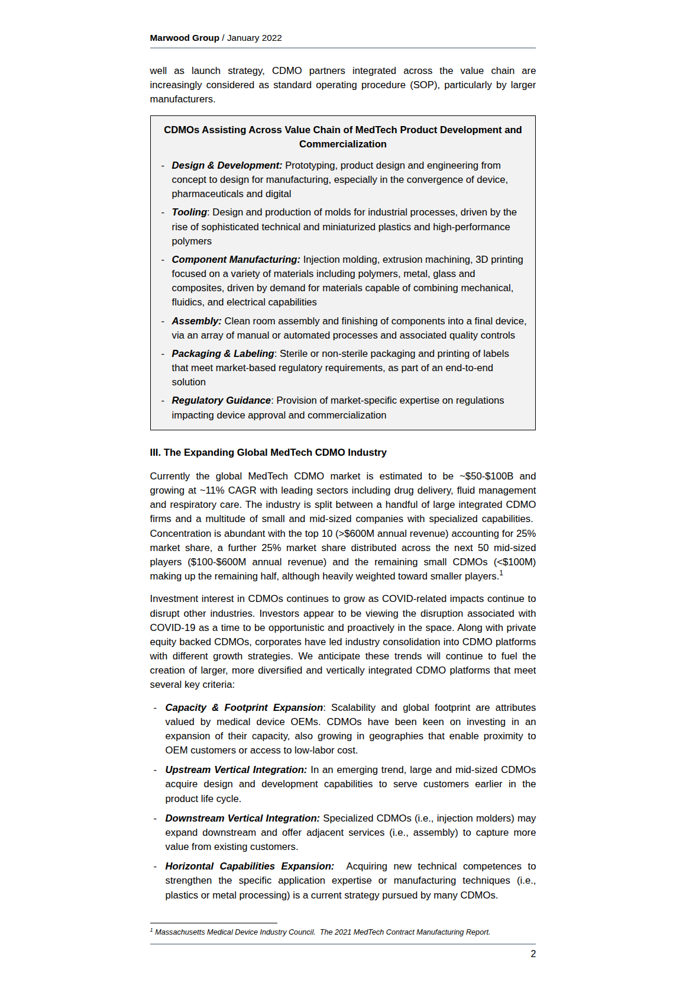Marwood Group / January 2022
well as launch strategy, CDMO partners integrated across the value chain are increasingly considered as standard operating procedure (SOP), particularly by larger manufacturers.
CDMOs Assisting Across Value Chain of MedTech Product Development and Commercialization
Design & Development: Prototyping, product design and engineering from concept to design for manufacturing, especially in the convergence of device, pharmaceuticals and digital
Tooling: Design and production of molds for industrial processes, driven by the rise of sophisticated technical and miniaturized plastics and high-performance polymers
Component Manufacturing: Injection molding, extrusion machining, 3D printing focused on a variety of materials including polymers, metal, glass and composites, driven by demand for materials capable of combining mechanical, fluidics, and electrical capabilities
Assembly: Clean room assembly and finishing of components into a final device, via an array of manual or automated processes and associated quality controls
Packaging & Labeling: Sterile or non-sterile packaging and printing of labels that meet market-based regulatory requirements, as part of an end-to-end solution
Regulatory Guidance: Provision of market-specific expertise on regulations impacting device approval and commercialization
III. The Expanding Global MedTech CDMO Industry
Currently the global MedTech CDMO market is estimated to be ~$50-$100B and growing at ~11% CAGR with leading sectors including drug delivery, fluid management and respiratory care. The industry is split between a handful of large integrated CDMO firms and a multitude of small and mid-sized companies with specialized capabilities. Concentration is abundant with the top 10 (>$600M annual revenue) accounting for 25% market share, a further 25% market share distributed across the next 50 mid-sized players ($100-$600M annual revenue) and the remaining small CDMOs (<$100M) making up the remaining half, although heavily weighted toward smaller players.1
Investment interest in CDMOs continues to grow as COVID-related impacts continue to disrupt other industries. Investors appear to be viewing the disruption associated with COVID-19 as a time to be opportunistic and proactively in the space. Along with private equity backed CDMOs, corporates have led industry consolidation into CDMO platforms with different growth strategies. We anticipate these trends will continue to fuel the creation of larger, more diversified and vertically integrated CDMO platforms that meet several key criteria:
Capacity & Footprint Expansion: Scalability and global footprint are attributes valued by medical device OEMs. CDMOs have been keen on investing in an expansion of their capacity, also growing in geographies that enable proximity to OEM customers or access to low-labor cost.
Upstream Vertical Integration: In an emerging trend, large and mid-sized CDMOs acquire design and development capabilities to serve customers earlier in the product life cycle.
Downstream Vertical Integration: Specialized CDMOs (i.e., injection molders) may expand downstream and offer adjacent services (i.e., assembly) to capture more value from existing customers.
Horizontal Capabilities Expansion: Acquiring new technical competences to strengthen the specific application expertise or manufacturing techniques (i.e., plastics or metal processing) is a current strategy pursued by many CDMOs.
1 Massachusetts Medical Device Industry Council. The 2021 MedTech Contract Manufacturing Report.
2